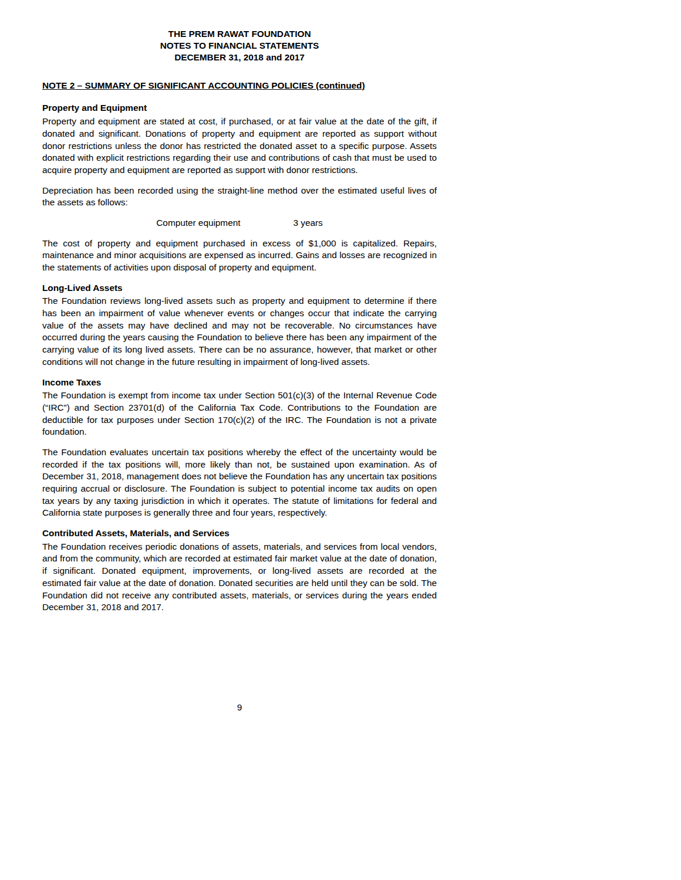THE PREM RAWAT FOUNDATION
NOTES TO FINANCIAL STATEMENTS
DECEMBER 31, 2018 and 2017
NOTE 2 – SUMMARY OF SIGNIFICANT ACCOUNTING POLICIES (continued)
Property and Equipment
Property and equipment are stated at cost, if purchased, or at fair value at the date of the gift, if donated and significant. Donations of property and equipment are reported as support without donor restrictions unless the donor has restricted the donated asset to a specific purpose. Assets donated with explicit restrictions regarding their use and contributions of cash that must be used to acquire property and equipment are reported as support with donor restrictions.
Depreciation has been recorded using the straight-line method over the estimated useful lives of the assets as follows:
| Computer equipment | 3 years |
The cost of property and equipment purchased in excess of $1,000 is capitalized. Repairs, maintenance and minor acquisitions are expensed as incurred. Gains and losses are recognized in the statements of activities upon disposal of property and equipment.
Long-Lived Assets
The Foundation reviews long-lived assets such as property and equipment to determine if there has been an impairment of value whenever events or changes occur that indicate the carrying value of the assets may have declined and may not be recoverable. No circumstances have occurred during the years causing the Foundation to believe there has been any impairment of the carrying value of its long lived assets. There can be no assurance, however, that market or other conditions will not change in the future resulting in impairment of long-lived assets.
Income Taxes
The Foundation is exempt from income tax under Section 501(c)(3) of the Internal Revenue Code (“IRC”) and Section 23701(d) of the California Tax Code. Contributions to the Foundation are deductible for tax purposes under Section 170(c)(2) of the IRC. The Foundation is not a private foundation.
The Foundation evaluates uncertain tax positions whereby the effect of the uncertainty would be recorded if the tax positions will, more likely than not, be sustained upon examination. As of December 31, 2018, management does not believe the Foundation has any uncertain tax positions requiring accrual or disclosure. The Foundation is subject to potential income tax audits on open tax years by any taxing jurisdiction in which it operates. The statute of limitations for federal and California state purposes is generally three and four years, respectively.
Contributed Assets, Materials, and Services
The Foundation receives periodic donations of assets, materials, and services from local vendors, and from the community, which are recorded at estimated fair market value at the date of donation, if significant. Donated equipment, improvements, or long-lived assets are recorded at the estimated fair value at the date of donation. Donated securities are held until they can be sold. The Foundation did not receive any contributed assets, materials, or services during the years ended December 31, 2018 and 2017.
9